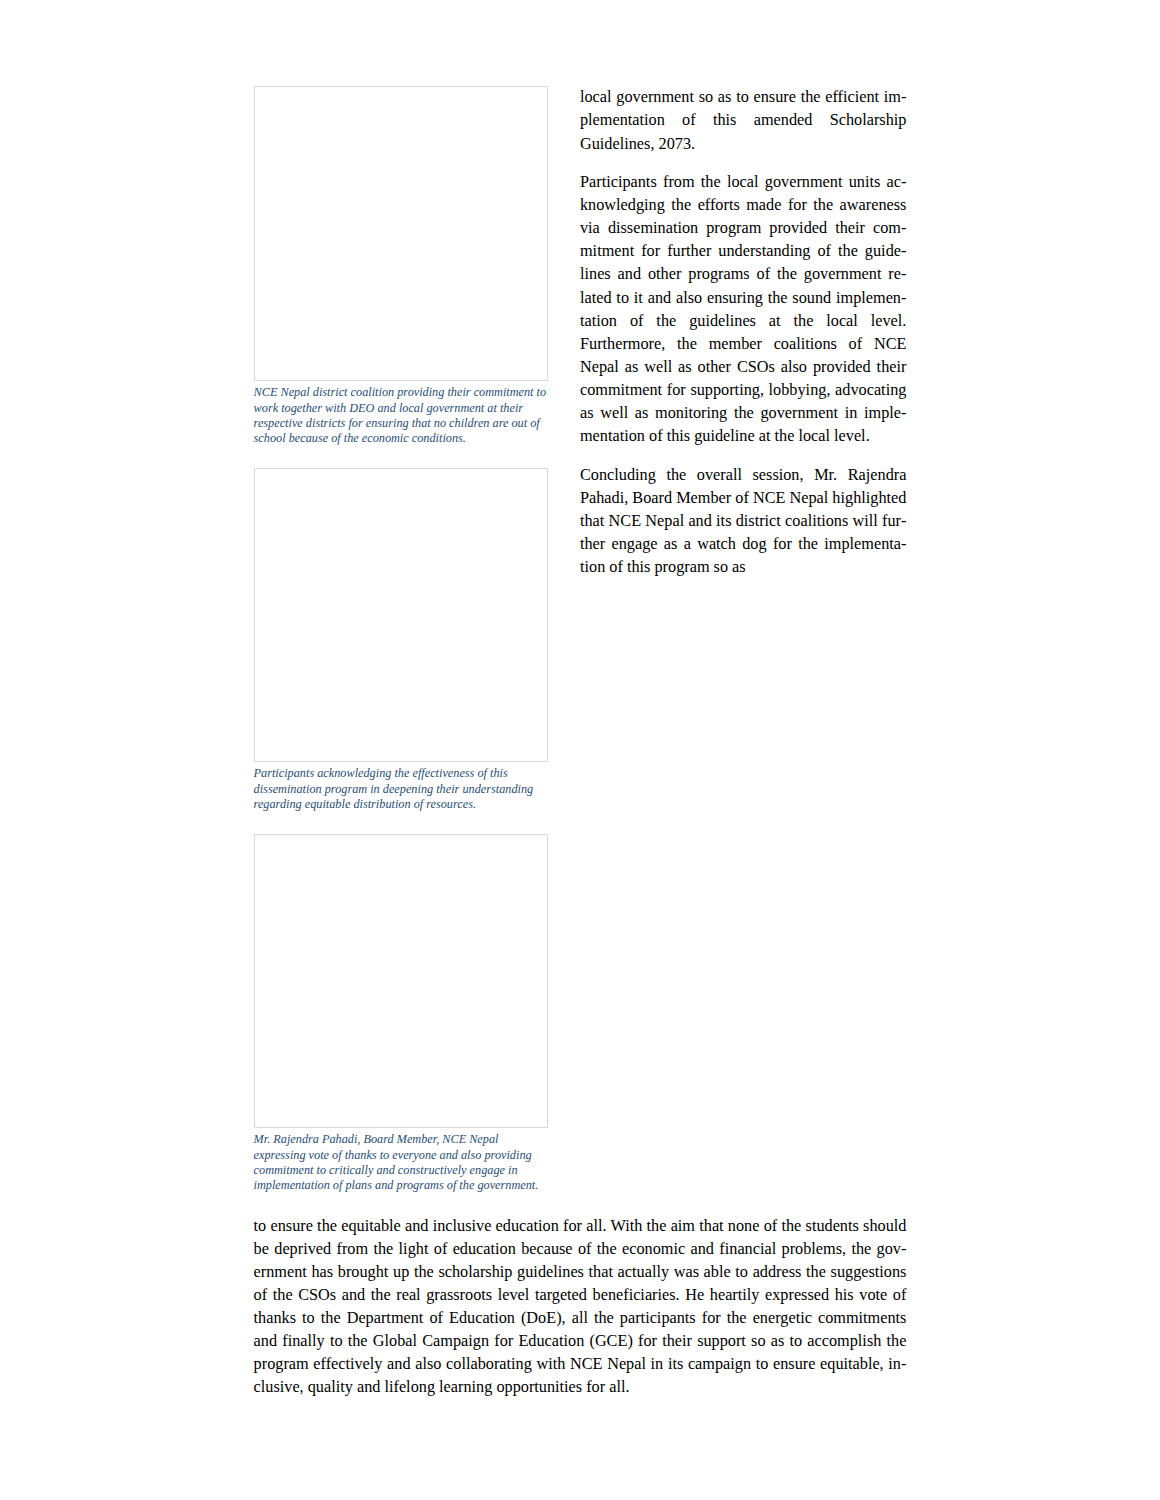NCE Nepal district coalition providing their commitment to work together with DEO and local government at their respective districts for ensuring that no children are out of school because of the economic conditions.
Participants acknowledging the effectiveness of this dissemination program in deepening their understanding regarding equitable distribution of resources.
Mr. Rajendra Pahadi, Board Member, NCE Nepal expressing vote of thanks to everyone and also providing commitment to critically and constructively engage in implementation of plans and programs of the government.
local government so as to ensure the efficient implementation of this amended Scholarship Guidelines, 2073.
Participants from the local government units acknowledging the efforts made for the awareness via dissemination program provided their commitment for further understanding of the guidelines and other programs of the government related to it and also ensuring the sound implementation of the guidelines at the local level. Furthermore, the member coalitions of NCE Nepal as well as other CSOs also provided their commitment for supporting, lobbying, advocating as well as monitoring the government in implementation of this guideline at the local level.
Concluding the overall session, Mr. Rajendra Pahadi, Board Member of NCE Nepal highlighted that NCE Nepal and its district coalitions will further engage as a watch dog for the implementation of this program so as
to ensure the equitable and inclusive education for all. With the aim that none of the students should be deprived from the light of education because of the economic and financial problems, the government has brought up the scholarship guidelines that actually was able to address the suggestions of the CSOs and the real grassroots level targeted beneficiaries. He heartily expressed his vote of thanks to the Department of Education (DoE), all the participants for the energetic commitments and finally to the Global Campaign for Education (GCE) for their support so as to accomplish the program effectively and also collaborating with NCE Nepal in its campaign to ensure equitable, inclusive, quality and lifelong learning opportunities for all.